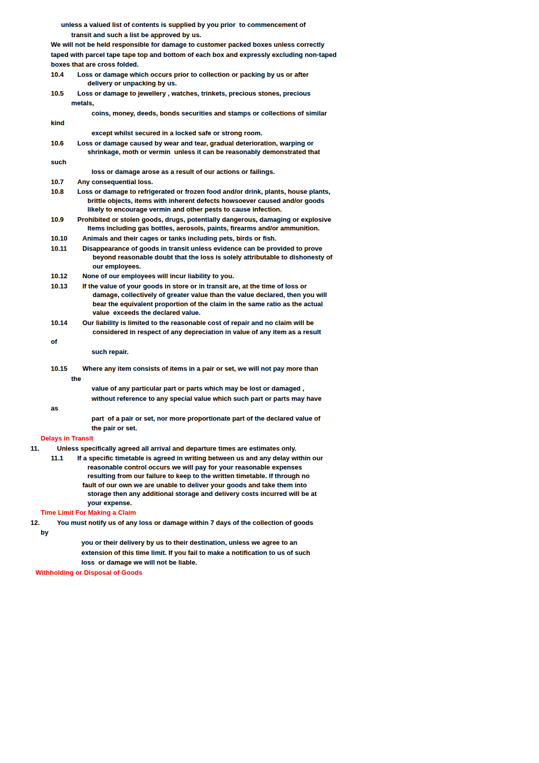unless a valued list of contents is supplied by you prior to commencement of
transit and such a list be approved by us.
We will not be held responsible for damage to customer packed boxes unless correctly
taped with parcel tape tape top and bottom of each box and expressly excluding non-taped
boxes that are cross folded.
10.4
Loss or damage which occurs prior to collection or packing by us or after
delivery or unpacking by us.
10.5
Loss or damage to jewellery , watches, trinkets, precious stones, precious
metals,
coins, money, deeds, bonds securities and stamps or collections of similar
kind
except whilst secured in a locked safe or strong room.
10.6
Loss or damage caused by wear and tear, gradual deterioration, warping or
shrinkage, moth or vermin unless it can be reasonably demonstrated that
such
loss or damage arose as a result of our actions or failings.
10.7
Any consequential loss.
10.8
Loss or damage to refrigerated or frozen food and/or drink, plants, house plants,
brittle objects, items with inherent defects howsoever caused and/or goods
likely to encourage vermin and other pests to cause infection.
10.9
Prohibited or stolen goods, drugs, potentially dangerous, damaging or explosive
Items including gas bottles, aerosols, paints, firearms and/or ammunition.
10.10
Animals and their cages or tanks including pets, birds or fish.
10.11
Disappearance of goods in transit unless evidence can be provided to prove
beyond reasonable doubt that the loss is solely attributable to dishonesty of
our employees.
10.12
None of our employees will incur liability to you.
10.13
If the value of your goods in store or in transit are, at the time of loss or
damage, collectively of greater value than the value declared, then you will
bear the equivalent proportion of the claim in the same ratio as the actual
value exceeds the declared value.
10.14
Our liability is limited to the reasonable cost of repair and no claim will be
considered in respect of any depreciation in value of any item as a result
of
such repair.
10.15
Where any item consists of items in a pair or set, we will not pay more than
the
value of any particular part or parts which may be lost or damaged ,
without reference to any special value which such part or parts may have
as
part of a pair or set, nor more proportionate part of the declared value of
the pair or set.
Delays in Transit
11.
Unless specifically agreed all arrival and departure times are estimates only.
11.1
If a specific timetable is agreed in writing between us and any delay within our
reasonable control occurs we will pay for your reasonable expenses
resulting from our failure to keep to the written timetable. If through no
fault of our own we are unable to deliver your goods and take them into
storage then any additional storage and delivery costs incurred will be at
your expense.
Time Limit For Making a Claim
12.
You must notify us of any loss or damage within 7 days of the collection of goods
by
you or their delivery by us to their destination, unless we agree to an
extension of this time limit. If you fail to make a notification to us of such
loss or damage we will not be liable.
Withholding or Disposal of Goods